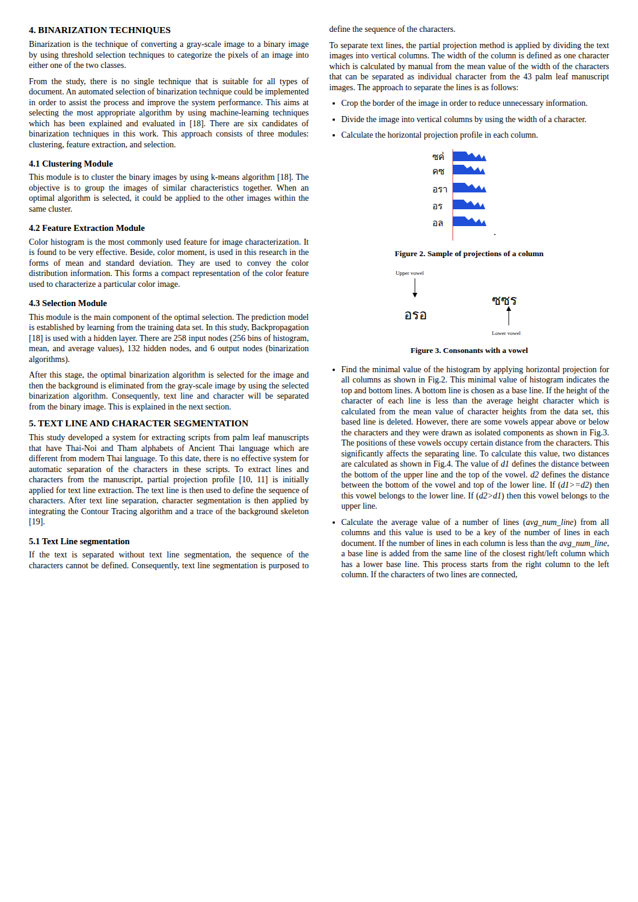4. BINARIZATION TECHNIQUES
Binarization is the technique of converting a gray-scale image to a binary image by using threshold selection techniques to categorize the pixels of an image into either one of the two classes.
From the study, there is no single technique that is suitable for all types of document. An automated selection of binarization technique could be implemented in order to assist the process and improve the system performance. This aims at selecting the most appropriate algorithm by using machine-learning techniques which has been explained and evaluated in [18]. There are six candidates of binarization techniques in this work. This approach consists of three modules: clustering, feature extraction, and selection.
4.1 Clustering Module
This module is to cluster the binary images by using k-means algorithm [18]. The objective is to group the images of similar characteristics together. When an optimal algorithm is selected, it could be applied to the other images within the same cluster.
4.2 Feature Extraction Module
Color histogram is the most commonly used feature for image characterization. It is found to be very effective. Beside, color moment, is used in this research in the forms of mean and standard deviation. They are used to convey the color distribution information. This forms a compact representation of the color feature used to characterize a particular color image.
4.3 Selection Module
This module is the main component of the optimal selection. The prediction model is established by learning from the training data set. In this study, Backpropagation [18] is used with a hidden layer. There are 258 input nodes (256 bins of histogram, mean, and average values), 132 hidden nodes, and 6 output nodes (binarization algorithms).
After this stage, the optimal binarization algorithm is selected for the image and then the background is eliminated from the gray-scale image by using the selected binarization algorithm. Consequently, text line and character will be separated from the binary image. This is explained in the next section.
5. TEXT LINE AND CHARACTER SEGMENTATION
This study developed a system for extracting scripts from palm leaf manuscripts that have Thai-Noi and Tham alphabets of Ancient Thai language which are different from modern Thai language. To this date, there is no effective system for automatic separation of the characters in these scripts. To extract lines and characters from the manuscript, partial projection profile [10, 11] is initially applied for text line extraction. The text line is then used to define the sequence of characters. After text line separation, character segmentation is then applied by integrating the Contour Tracing algorithm and a trace of the background skeleton [19].
5.1 Text Line segmentation
If the text is separated without text line segmentation, the sequence of the characters cannot be defined. Consequently, text line segmentation is purposed to define the sequence of the characters.
To separate text lines, the partial projection method is applied by dividing the text images into vertical columns. The width of the column is defined as one character which is calculated by manual from the mean value of the width of the characters that can be separated as individual character from the 43 palm leaf manuscript images. The approach to separate the lines is as follows:
Crop the border of the image in order to reduce unnecessary information.
Divide the image into vertical columns by using the width of a character.
Calculate the horizontal projection profile in each column.
k ซค คซ อรา อร อล
Figure 2. Sample of projections of a column
Upper vowel อรอ ซซร Lower vowel
Figure 3. Consonants with a vowel
Find the minimal value of the histogram by applying horizontal projection for all columns as shown in Fig.2. This minimal value of histogram indicates the top and bottom lines. A bottom line is chosen as a base line. If the height of the character of each line is less than the average height character which is calculated from the mean value of character heights from the data set, this based line is deleted. However, there are some vowels appear above or below the characters and they were drawn as isolated components as shown in Fig.3. The positions of these vowels occupy certain distance from the characters. This significantly affects the separating line. To calculate this value, two distances are calculated as shown in Fig.4. The value of d1 defines the distance between the bottom of the upper line and the top of the vowel. d2 defines the distance between the bottom of the vowel and top of the lower line. If (d1>=d2) then this vowel belongs to the lower line. If (d2>d1) then this vowel belongs to the upper line.
Calculate the average value of a number of lines (avg_num_line) from all columns and this value is used to be a key of the number of lines in each document. If the number of lines in each column is less than the avg_num_line, a base line is added from the same line of the closest right/left column which has a lower base line. This process starts from the right column to the left column. If the characters of two lines are connected,